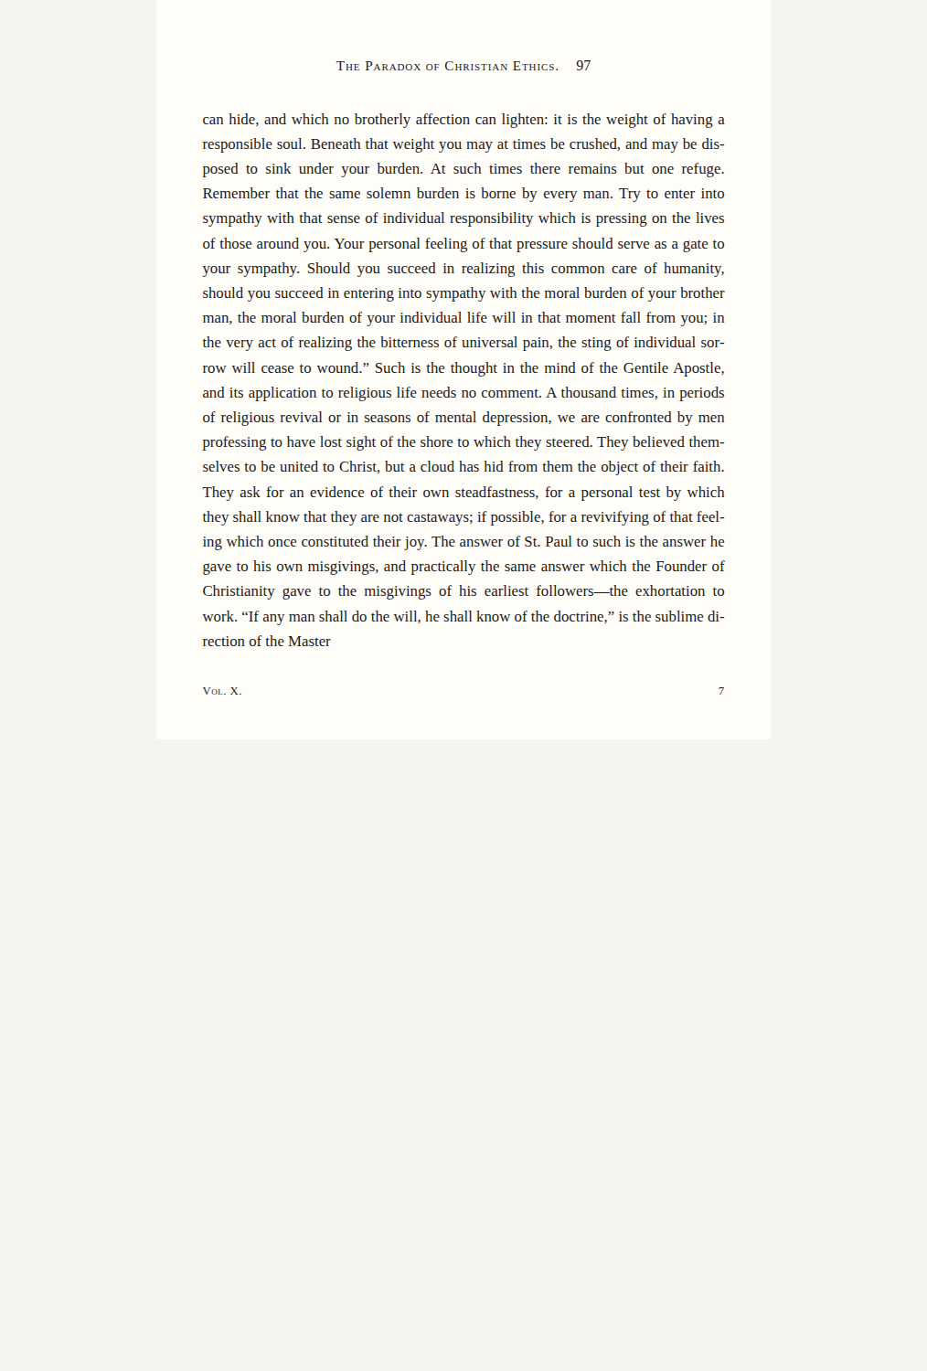The Paradox of Christian Ethics. 97
can hide, and which no brotherly affection can lighten: it is the weight of having a responsible soul. Beneath that weight you may at times be crushed, and may be disposed to sink under your burden. At such times there remains but one refuge. Remember that the same solemn burden is borne by every man. Try to enter into sympathy with that sense of individual responsibility which is pressing on the lives of those around you. Your personal feeling of that pressure should serve as a gate to your sympathy. Should you succeed in realizing this common care of humanity, should you succeed in entering into sympathy with the moral burden of your brother man, the moral burden of your individual life will in that moment fall from you; in the very act of realizing the bitterness of universal pain, the sting of individual sorrow will cease to wound.” Such is the thought in the mind of the Gentile Apostle, and its application to religious life needs no comment. A thousand times, in periods of religious revival or in seasons of mental depression, we are confronted by men professing to have lost sight of the shore to which they steered. They believed themselves to be united to Christ, but a cloud has hid from them the object of their faith. They ask for an evidence of their own steadfastness, for a personal test by which they shall know that they are not castaways; if possible, for a revivifying of that feeling which once constituted their joy. The answer of St. Paul to such is the answer he gave to his own misgivings, and practically the same answer which the Founder of Christianity gave to the misgivings of his earliest followers—the exhortation to work. “If any man shall do the will, he shall know of the doctrine,” is the sublime direction of the Master
Vol. X. 7